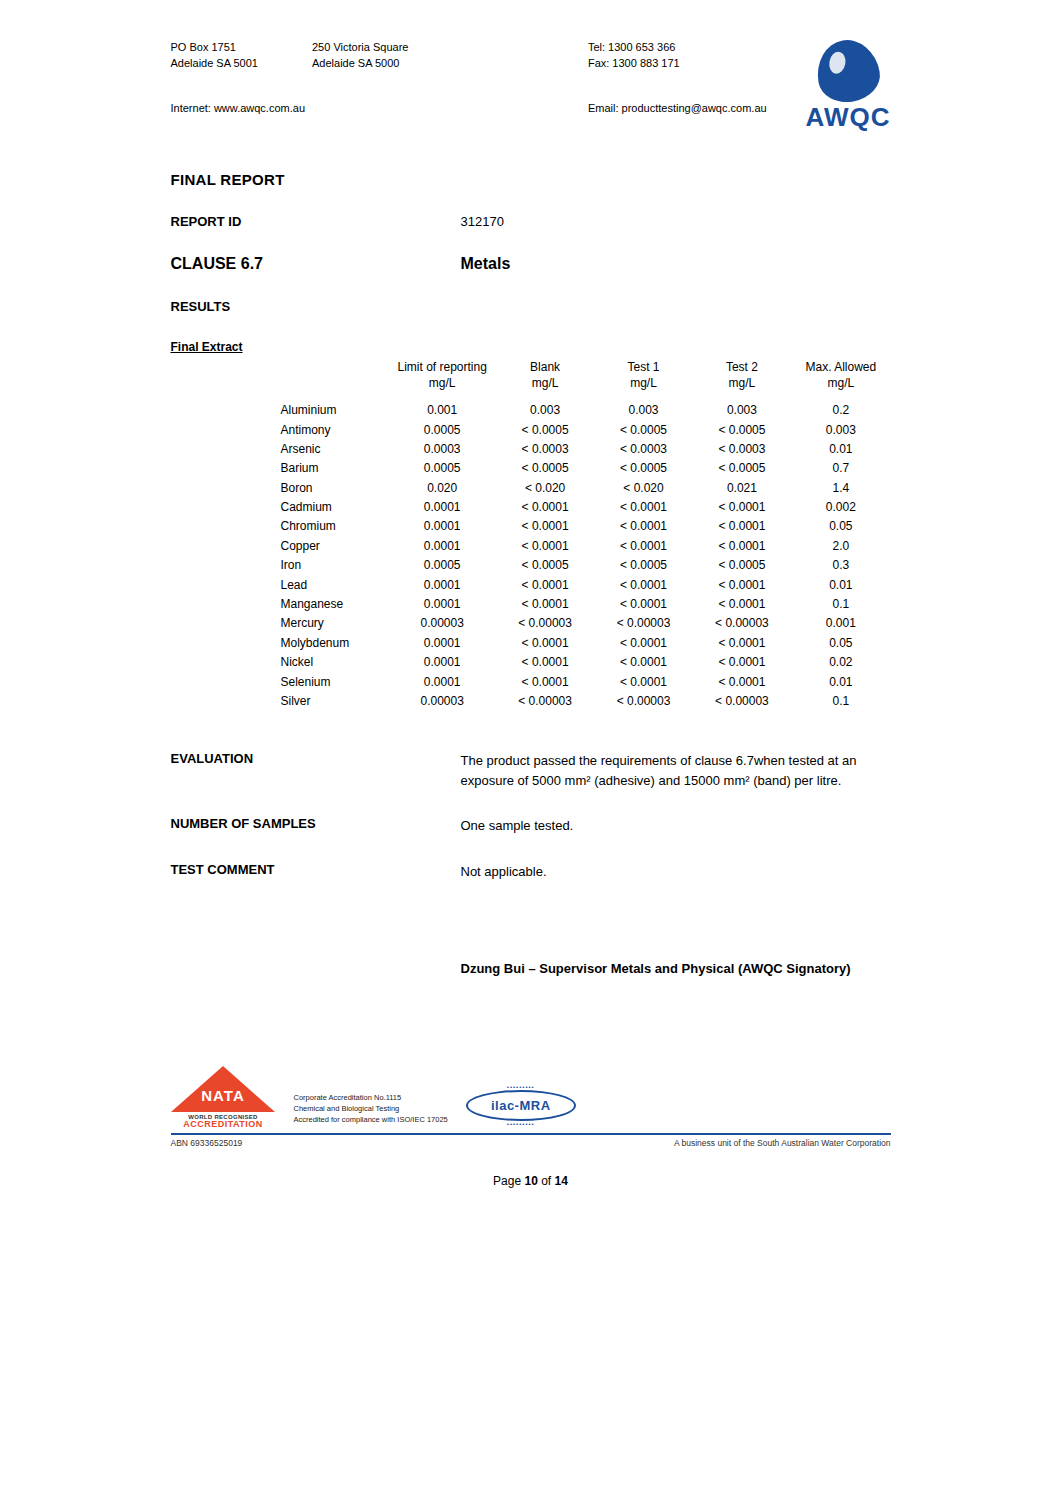| PO Box 1751 Adelaide SA 5001 | 250 Victoria Square Adelaide SA 5000 | Tel: 1300 653 366 Fax: 1300 883 171 | AWQC |
| Internet: www.awqc.com.au | Email: producttesting@awqc.com.au |
FINAL REPORT
REPORT ID
312170
CLAUSE 6.7
Metals
RESULTS
Final Extract
| | Limit of reporting mg/L | Blank mg/L | Test 1 mg/L | Test 2 mg/L | Max. Allowed mg/L |
| --- | --- | --- | --- | --- | --- |
| Aluminium | 0.001 | 0.003 | 0.003 | 0.003 | 0.2 |
| Antimony | 0.0005 | < 0.0005 | < 0.0005 | < 0.0005 | 0.003 |
| Arsenic | 0.0003 | < 0.0003 | < 0.0003 | < 0.0003 | 0.01 |
| Barium | 0.0005 | < 0.0005 | < 0.0005 | < 0.0005 | 0.7 |
| Boron | 0.020 | < 0.020 | < 0.020 | 0.021 | 1.4 |
| Cadmium | 0.0001 | < 0.0001 | < 0.0001 | < 0.0001 | 0.002 |
| Chromium | 0.0001 | < 0.0001 | < 0.0001 | < 0.0001 | 0.05 |
| Copper | 0.0001 | < 0.0001 | < 0.0001 | < 0.0001 | 2.0 |
| Iron | 0.0005 | < 0.0005 | < 0.0005 | < 0.0005 | 0.3 |
| Lead | 0.0001 | < 0.0001 | < 0.0001 | < 0.0001 | 0.01 |
| Manganese | 0.0001 | < 0.0001 | < 0.0001 | < 0.0001 | 0.1 |
| Mercury | 0.00003 | < 0.00003 | < 0.00003 | < 0.00003 | 0.001 |
| Molybdenum | 0.0001 | < 0.0001 | < 0.0001 | < 0.0001 | 0.05 |
| Nickel | 0.0001 | < 0.0001 | < 0.0001 | < 0.0001 | 0.02 |
| Selenium | 0.0001 | < 0.0001 | < 0.0001 | < 0.0001 | 0.01 |
| Silver | 0.00003 | < 0.00003 | < 0.00003 | < 0.00003 | 0.1 |
EVALUATION
The product passed the requirements of clause 6.7when tested at an exposure of 5000 mm² (adhesive) and 15000 mm² (band) per litre.
NUMBER OF SAMPLES
One sample tested.
TEST COMMENT
Not applicable.
Dzung Bui – Supervisor Metals and Physical (AWQC Signatory)
NATA
WORLD RECOGNISED
ACCREDITATION
Corporate Accreditation No.1115
Chemical and Biological Testing
Accredited for compliance with ISO/IEC 17025
•••••••••
ilac-MRA
•••••••••
ABN 69336525019
A business unit of the South Australian Water Corporation
Page 10 of 14